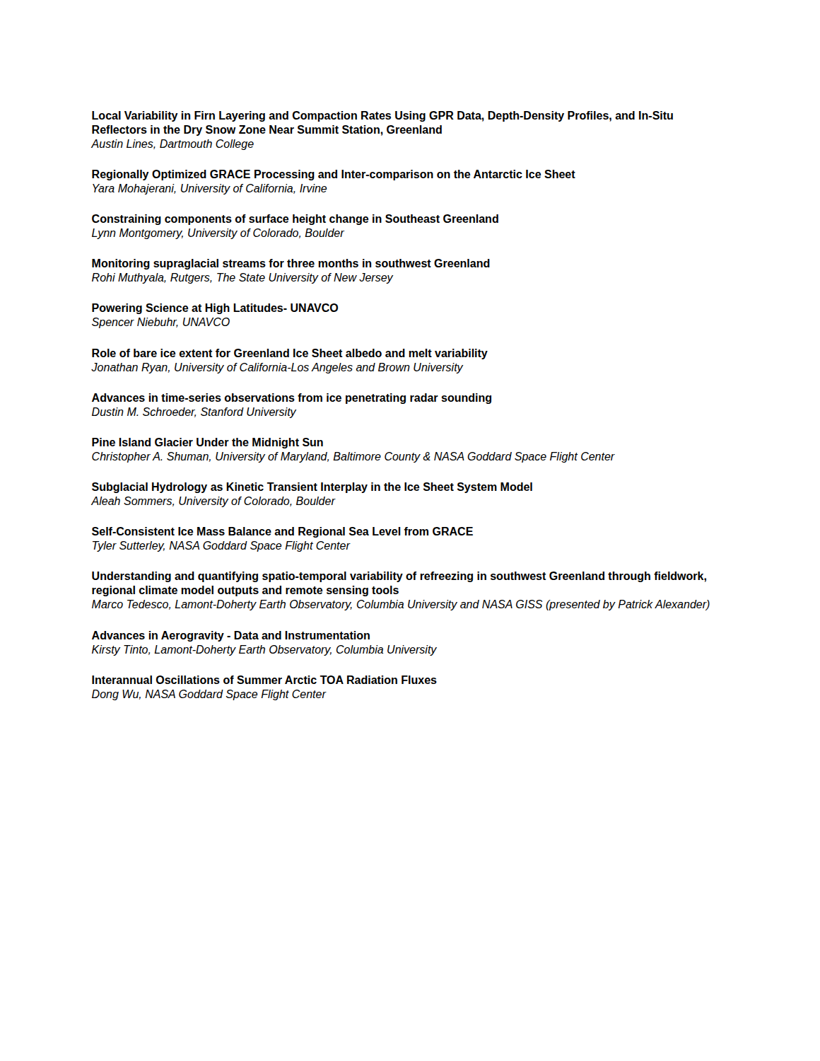Local Variability in Firn Layering and Compaction Rates Using GPR Data, Depth-Density Profiles, and In-Situ Reflectors in the Dry Snow Zone Near Summit Station, Greenland
Austin Lines, Dartmouth College
Regionally Optimized GRACE Processing and Inter-comparison on the Antarctic Ice Sheet
Yara Mohajerani, University of California, Irvine
Constraining components of surface height change in Southeast Greenland
Lynn Montgomery, University of Colorado, Boulder
Monitoring supraglacial streams for three months in southwest Greenland
Rohi Muthyala, Rutgers, The State University of New Jersey
Powering Science at High Latitudes- UNAVCO
Spencer Niebuhr, UNAVCO
Role of bare ice extent for Greenland Ice Sheet albedo and melt variability
Jonathan Ryan, University of California-Los Angeles and Brown University
Advances in time-series observations from ice penetrating radar sounding
Dustin M. Schroeder, Stanford University
Pine Island Glacier Under the Midnight Sun
Christopher A. Shuman, University of Maryland, Baltimore County & NASA Goddard Space Flight Center
Subglacial Hydrology as Kinetic Transient Interplay in the Ice Sheet System Model
Aleah Sommers, University of Colorado, Boulder
Self-Consistent Ice Mass Balance and Regional Sea Level from GRACE
Tyler Sutterley, NASA Goddard Space Flight Center
Understanding and quantifying spatio-temporal variability of refreezing in southwest Greenland through fieldwork, regional climate model outputs and remote sensing tools
Marco Tedesco, Lamont-Doherty Earth Observatory, Columbia University and NASA GISS (presented by Patrick Alexander)
Advances in Aerogravity - Data and Instrumentation
Kirsty Tinto, Lamont-Doherty Earth Observatory, Columbia University
Interannual Oscillations of Summer Arctic TOA Radiation Fluxes
Dong Wu, NASA Goddard Space Flight Center